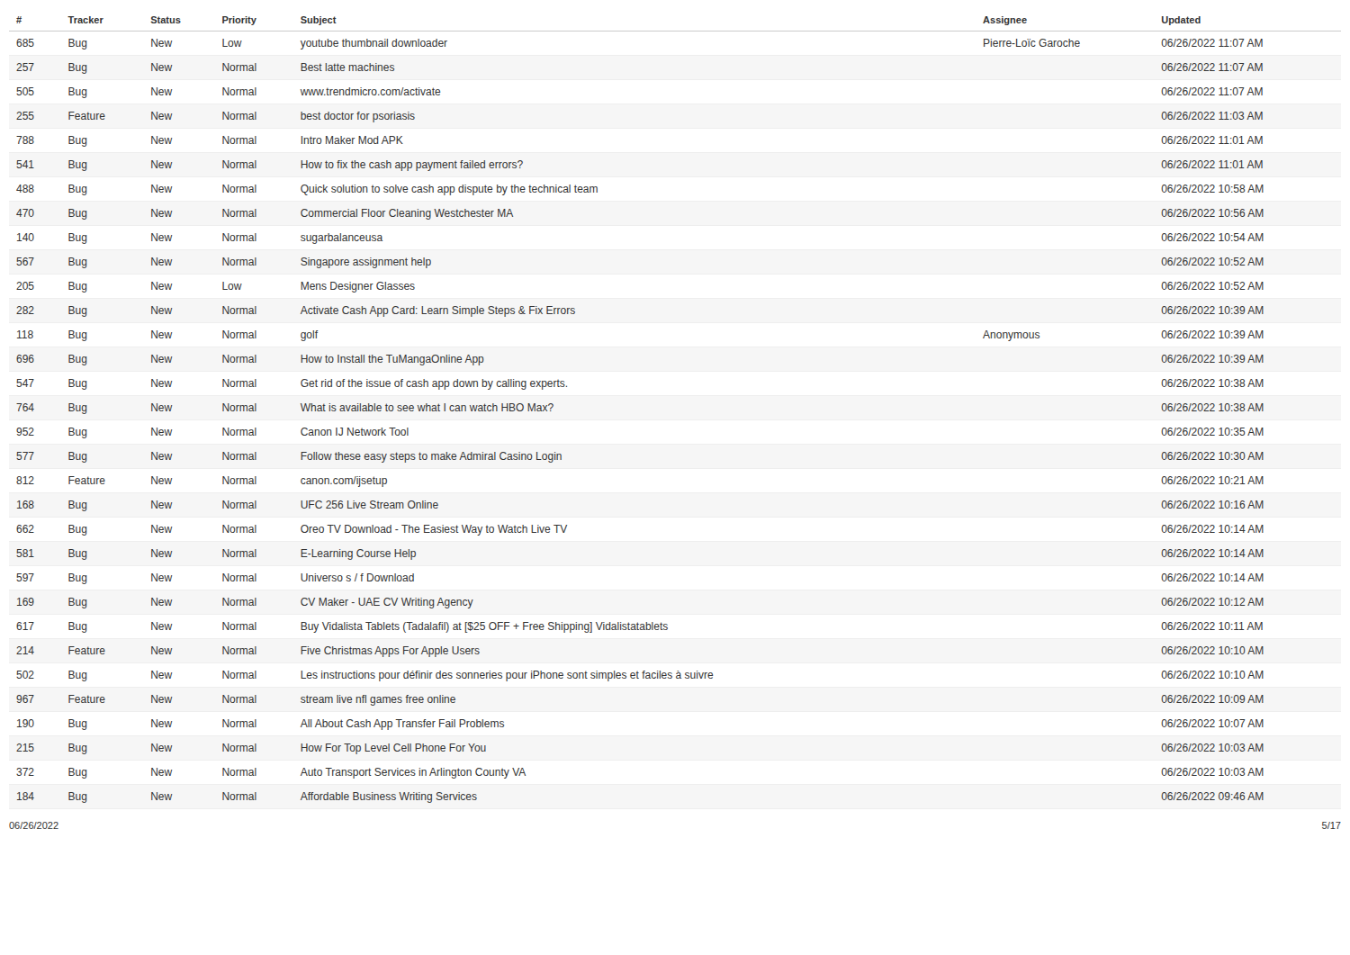| # | Tracker | Status | Priority | Subject | Assignee | Updated |
| --- | --- | --- | --- | --- | --- | --- |
| 685 | Bug | New | Low | youtube thumbnail downloader | Pierre-Loïc Garoche | 06/26/2022 11:07 AM |
| 257 | Bug | New | Normal | Best latte machines | | 06/26/2022 11:07 AM |
| 505 | Bug | New | Normal | www.trendmicro.com/activate | | 06/26/2022 11:07 AM |
| 255 | Feature | New | Normal | best doctor for psoriasis | | 06/26/2022 11:03 AM |
| 788 | Bug | New | Normal | Intro Maker Mod APK | | 06/26/2022 11:01 AM |
| 541 | Bug | New | Normal | How to fix the cash app payment failed errors? | | 06/26/2022 11:01 AM |
| 488 | Bug | New | Normal | Quick solution to solve cash app dispute by the technical team | | 06/26/2022 10:58 AM |
| 470 | Bug | New | Normal | Commercial Floor Cleaning Westchester MA | | 06/26/2022 10:56 AM |
| 140 | Bug | New | Normal | sugarbalanceusa | | 06/26/2022 10:54 AM |
| 567 | Bug | New | Normal | Singapore assignment help | | 06/26/2022 10:52 AM |
| 205 | Bug | New | Low | Mens Designer Glasses | | 06/26/2022 10:52 AM |
| 282 | Bug | New | Normal | Activate Cash App Card: Learn Simple Steps & Fix Errors | | 06/26/2022 10:39 AM |
| 118 | Bug | New | Normal | golf | Anonymous | 06/26/2022 10:39 AM |
| 696 | Bug | New | Normal | How to Install the TuMangaOnline App | | 06/26/2022 10:39 AM |
| 547 | Bug | New | Normal | Get rid of the issue of cash app down by calling experts. | | 06/26/2022 10:38 AM |
| 764 | Bug | New | Normal | What is available to see what I can watch HBO Max? | | 06/26/2022 10:38 AM |
| 952 | Bug | New | Normal | Canon IJ Network Tool | | 06/26/2022 10:35 AM |
| 577 | Bug | New | Normal | Follow these easy steps to make Admiral Casino Login | | 06/26/2022 10:30 AM |
| 812 | Feature | New | Normal | canon.com/ijsetup | | 06/26/2022 10:21 AM |
| 168 | Bug | New | Normal | UFC 256 Live Stream Online | | 06/26/2022 10:16 AM |
| 662 | Bug | New | Normal | Oreo TV Download - The Easiest Way to Watch Live TV | | 06/26/2022 10:14 AM |
| 581 | Bug | New | Normal | E-Learning Course Help | | 06/26/2022 10:14 AM |
| 597 | Bug | New | Normal | Universo s / f Download | | 06/26/2022 10:14 AM |
| 169 | Bug | New | Normal | CV Maker - UAE CV Writing Agency | | 06/26/2022 10:12 AM |
| 617 | Bug | New | Normal | Buy Vidalista Tablets (Tadalafil) at [$25 OFF + Free Shipping] Vidalistatablets | | 06/26/2022 10:11 AM |
| 214 | Feature | New | Normal | Five Christmas Apps For Apple Users | | 06/26/2022 10:10 AM |
| 502 | Bug | New | Normal | Les instructions pour définir des sonneries pour iPhone sont simples et faciles à suivre | | 06/26/2022 10:10 AM |
| 967 | Feature | New | Normal | stream live nfl games free online | | 06/26/2022 10:09 AM |
| 190 | Bug | New | Normal | All About Cash App Transfer Fail Problems | | 06/26/2022 10:07 AM |
| 215 | Bug | New | Normal | How For Top Level Cell Phone For You | | 06/26/2022 10:03 AM |
| 372 | Bug | New | Normal | Auto Transport Services in Arlington County VA | | 06/26/2022 10:03 AM |
| 184 | Bug | New | Normal | Affordable Business Writing Services | | 06/26/2022 09:46 AM |
06/26/2022 5/17